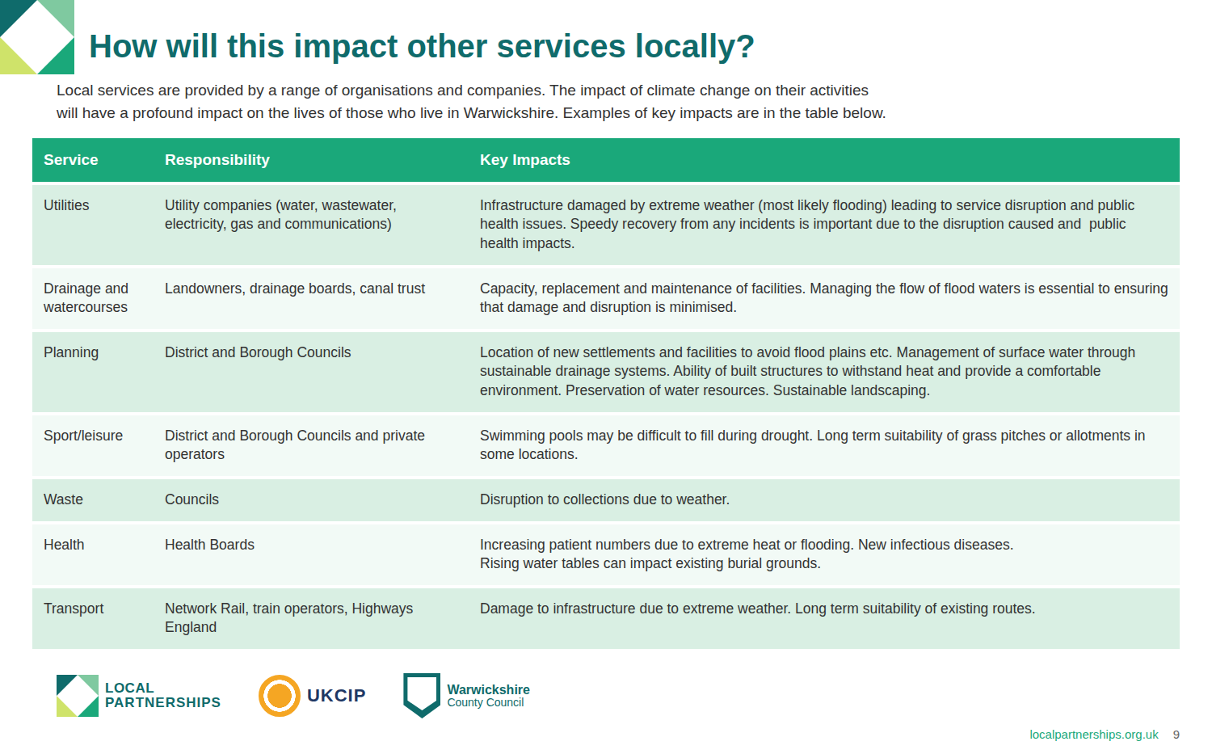How will this impact other services locally?
Local services are provided by a range of organisations and companies. The impact of climate change on their activities
will have a profound impact on the lives of those who live in Warwickshire. Examples of key impacts are in the table below.
| Service | Responsibility | Key Impacts |
| --- | --- | --- |
| Utilities | Utility companies (water, wastewater, electricity, gas and communications) | Infrastructure damaged by extreme weather (most likely flooding) leading to service disruption and public health issues. Speedy recovery from any incidents is important due to the disruption caused and public health impacts. |
| Drainage and watercourses | Landowners, drainage boards, canal trust | Capacity, replacement and maintenance of facilities. Managing the flow of flood waters is essential to ensuring that damage and disruption is minimised. |
| Planning | District and Borough Councils | Location of new settlements and facilities to avoid flood plains etc. Management of surface water through sustainable drainage systems. Ability of built structures to withstand heat and provide a comfortable environment. Preservation of water resources. Sustainable landscaping. |
| Sport/leisure | District and Borough Councils and private operators | Swimming pools may be difficult to fill during drought. Long term suitability of grass pitches or allotments in some locations. |
| Waste | Councils | Disruption to collections due to weather. |
| Health | Health Boards | Increasing patient numbers due to extreme heat or flooding. New infectious diseases. Rising water tables can impact existing burial grounds. |
| Transport | Network Rail, train operators, Highways England | Damage to infrastructure due to extreme weather. Long term suitability of existing routes. |
LOCALPARTNERSHIPS
UKCIP
WarwickshireCounty Council
localpartnerships.org.uk 9